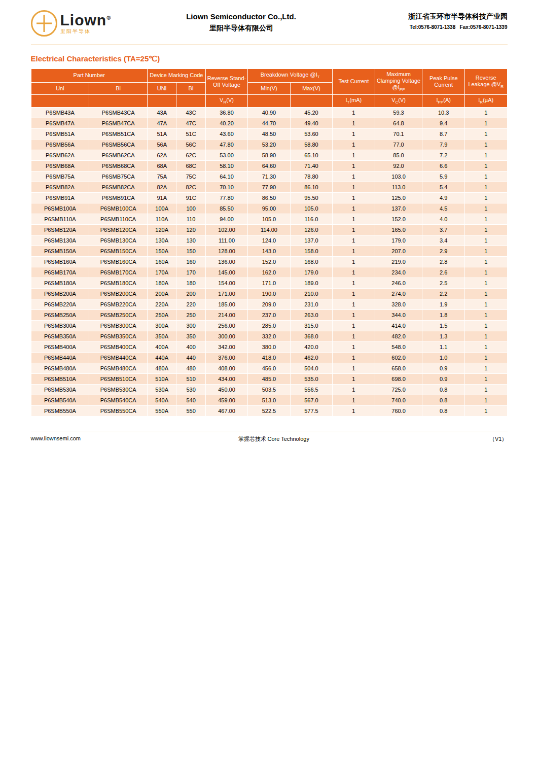Liown®
里阳半导体
Liown Semiconductor Co.,Ltd.
里阳半导体有限公司
浙江省玉环市半导体科技产业园
Tel:0576-8071-1338 Fax:0576-8071-1339
Electrical Characteristics (TA=25℃)
| Part Number | Device Marking Code | Reverse Stand-Off Voltage | Breakdown Voltage @I T | Test Current | Maximum Clamping Voltage @I PP | Peak Pulse Current | Reverse Leakage @V R |
| --- | --- | --- | --- | --- | --- | --- | --- |
| Uni | Bi | UNI | BI | Min(V) | Max(V) |
| | | | | V R (V) | | | I T (mA) | V C (V) | I PP (A) | I R (µA) |
| P6SMB43A | P6SMB43CA | 43A | 43C | 36.80 | 40.90 | 45.20 | 1 | 59.3 | 10.3 | 1 |
| P6SMB47A | P6SMB47CA | 47A | 47C | 40.20 | 44.70 | 49.40 | 1 | 64.8 | 9.4 | 1 |
| P6SMB51A | P6SMB51CA | 51A | 51C | 43.60 | 48.50 | 53.60 | 1 | 70.1 | 8.7 | 1 |
| P6SMB56A | P6SMB56CA | 56A | 56C | 47.80 | 53.20 | 58.80 | 1 | 77.0 | 7.9 | 1 |
| P6SMB62A | P6SMB62CA | 62A | 62C | 53.00 | 58.90 | 65.10 | 1 | 85.0 | 7.2 | 1 |
| P6SMB68A | P6SMB68CA | 68A | 68C | 58.10 | 64.60 | 71.40 | 1 | 92.0 | 6.6 | 1 |
| P6SMB75A | P6SMB75CA | 75A | 75C | 64.10 | 71.30 | 78.80 | 1 | 103.0 | 5.9 | 1 |
| P6SMB82A | P6SMB82CA | 82A | 82C | 70.10 | 77.90 | 86.10 | 1 | 113.0 | 5.4 | 1 |
| P6SMB91A | P6SMB91CA | 91A | 91C | 77.80 | 86.50 | 95.50 | 1 | 125.0 | 4.9 | 1 |
| P6SMB100A | P6SMB100CA | 100A | 100 | 85.50 | 95.00 | 105.0 | 1 | 137.0 | 4.5 | 1 |
| P6SMB110A | P6SMB110CA | 110A | 110 | 94.00 | 105.0 | 116.0 | 1 | 152.0 | 4.0 | 1 |
| P6SMB120A | P6SMB120CA | 120A | 120 | 102.00 | 114.00 | 126.0 | 1 | 165.0 | 3.7 | 1 |
| P6SMB130A | P6SMB130CA | 130A | 130 | 111.00 | 124.0 | 137.0 | 1 | 179.0 | 3.4 | 1 |
| P6SMB150A | P6SMB150CA | 150A | 150 | 128.00 | 143.0 | 158.0 | 1 | 207.0 | 2.9 | 1 |
| P6SMB160A | P6SMB160CA | 160A | 160 | 136.00 | 152.0 | 168.0 | 1 | 219.0 | 2.8 | 1 |
| P6SMB170A | P6SMB170CA | 170A | 170 | 145.00 | 162.0 | 179.0 | 1 | 234.0 | 2.6 | 1 |
| P6SMB180A | P6SMB180CA | 180A | 180 | 154.00 | 171.0 | 189.0 | 1 | 246.0 | 2.5 | 1 |
| P6SMB200A | P6SMB200CA | 200A | 200 | 171.00 | 190.0 | 210.0 | 1 | 274.0 | 2.2 | 1 |
| P6SMB220A | P6SMB220CA | 220A | 220 | 185.00 | 209.0 | 231.0 | 1 | 328.0 | 1.9 | 1 |
| P6SMB250A | P6SMB250CA | 250A | 250 | 214.00 | 237.0 | 263.0 | 1 | 344.0 | 1.8 | 1 |
| P6SMB300A | P6SMB300CA | 300A | 300 | 256.00 | 285.0 | 315.0 | 1 | 414.0 | 1.5 | 1 |
| P6SMB350A | P6SMB350CA | 350A | 350 | 300.00 | 332.0 | 368.0 | 1 | 482.0 | 1.3 | 1 |
| P6SMB400A | P6SMB400CA | 400A | 400 | 342.00 | 380.0 | 420.0 | 1 | 548.0 | 1.1 | 1 |
| P6SMB440A | P6SMB440CA | 440A | 440 | 376.00 | 418.0 | 462.0 | 1 | 602.0 | 1.0 | 1 |
| P6SMB480A | P6SMB480CA | 480A | 480 | 408.00 | 456.0 | 504.0 | 1 | 658.0 | 0.9 | 1 |
| P6SMB510A | P6SMB510CA | 510A | 510 | 434.00 | 485.0 | 535.0 | 1 | 698.0 | 0.9 | 1 |
| P6SMB530A | P6SMB530CA | 530A | 530 | 450.00 | 503.5 | 556.5 | 1 | 725.0 | 0.8 | 1 |
| P6SMB540A | P6SMB540CA | 540A | 540 | 459.00 | 513.0 | 567.0 | 1 | 740.0 | 0.8 | 1 |
| P6SMB550A | P6SMB550CA | 550A | 550 | 467.00 | 522.5 | 577.5 | 1 | 760.0 | 0.8 | 1 |
www.liownsemi.com
掌握芯技术 Core Technology
（V1）